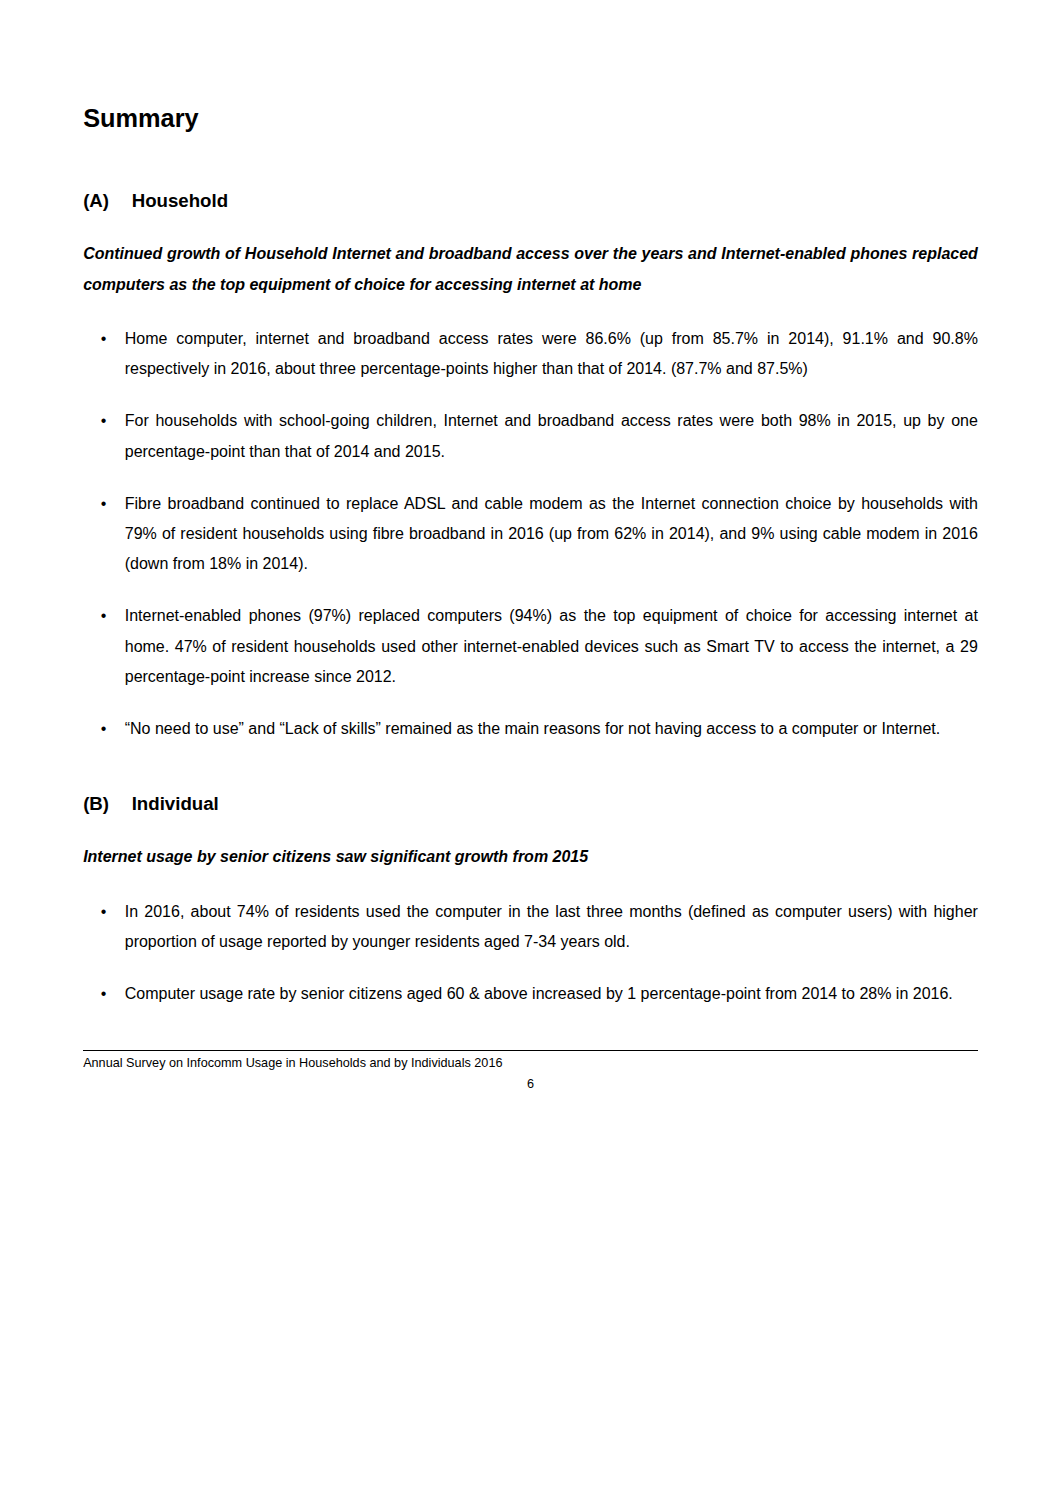Summary
(A) Household
Continued growth of Household Internet and broadband access over the years and Internet-enabled phones replaced computers as the top equipment of choice for accessing internet at home
Home computer, internet and broadband access rates were 86.6% (up from 85.7% in 2014), 91.1% and 90.8% respectively in 2016, about three percentage-points higher than that of 2014. (87.7% and 87.5%)
For households with school-going children, Internet and broadband access rates were both 98% in 2015, up by one percentage-point than that of 2014 and 2015.
Fibre broadband continued to replace ADSL and cable modem as the Internet connection choice by households with 79% of resident households using fibre broadband in 2016 (up from 62% in 2014), and 9% using cable modem in 2016 (down from 18% in 2014).
Internet-enabled phones (97%) replaced computers (94%) as the top equipment of choice for accessing internet at home. 47% of resident households used other internet-enabled devices such as Smart TV to access the internet, a 29 percentage-point increase since 2012.
“No need to use” and “Lack of skills” remained as the main reasons for not having access to a computer or Internet.
(B) Individual
Internet usage by senior citizens saw significant growth from 2015
In 2016, about 74% of residents used the computer in the last three months (defined as computer users) with higher proportion of usage reported by younger residents aged 7-34 years old.
Computer usage rate by senior citizens aged 60 & above increased by 1 percentage-point from 2014 to 28% in 2016.
Annual Survey on Infocomm Usage in Households and by Individuals 2016
6